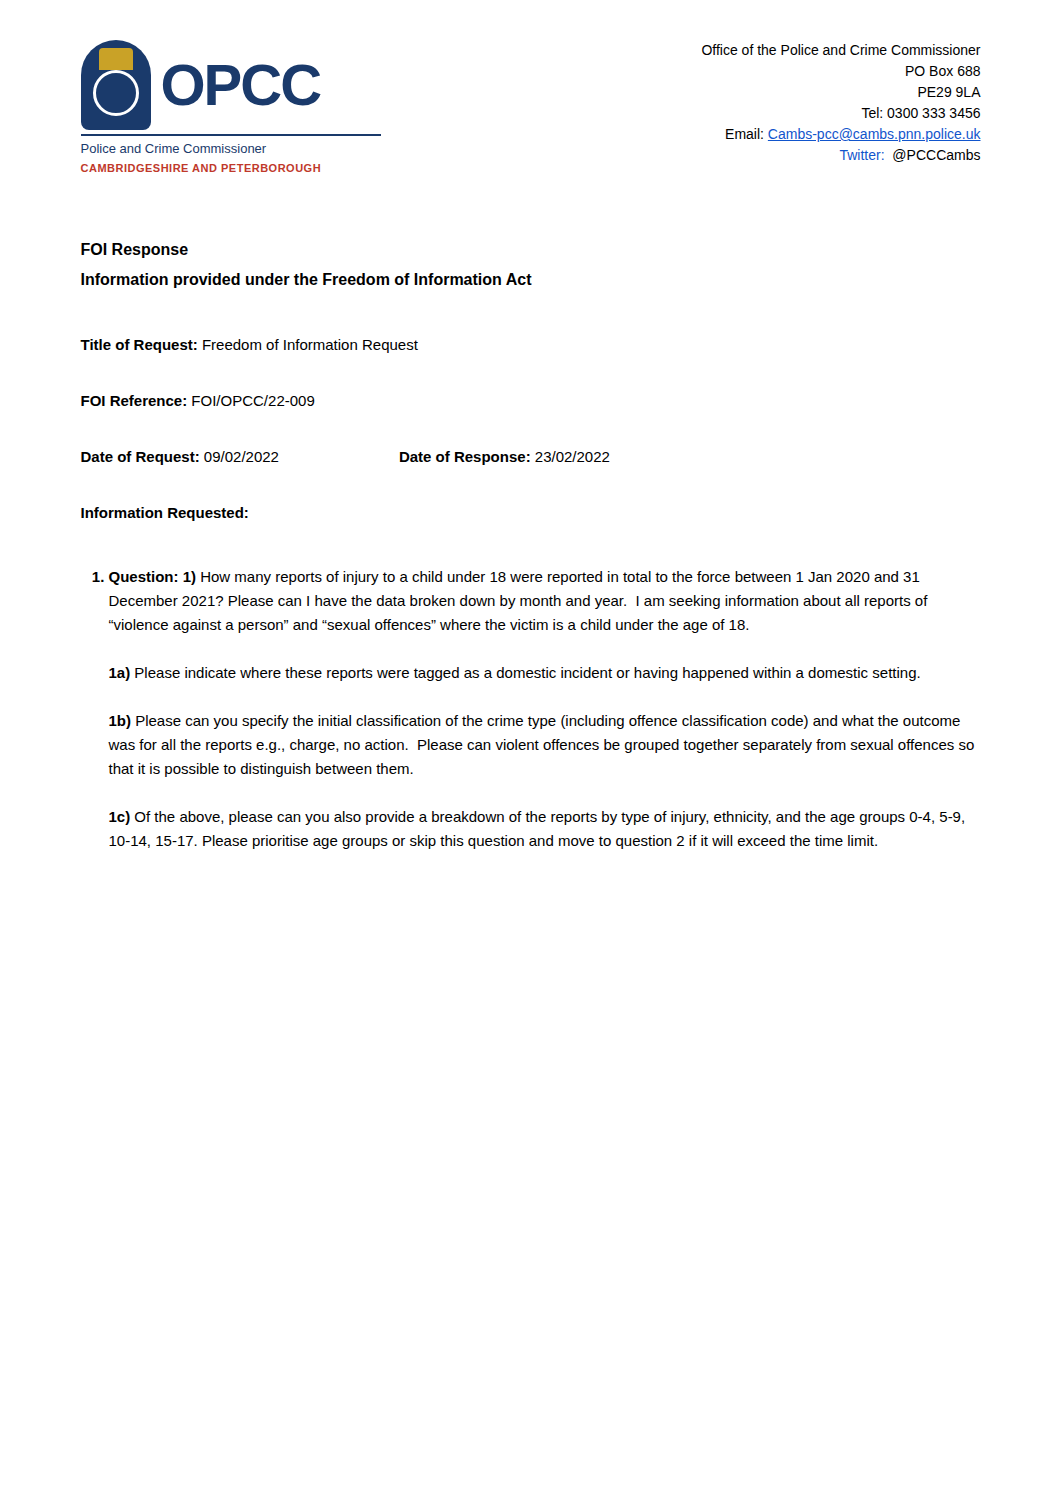OPCC
Police and Crime Commissioner
CAMBRIDGESHIRE AND PETERBOROUGH
Office of the Police and Crime Commissioner
PO Box 688
PE29 9LA
Tel: 0300 333 3456
Email: Cambs-pcc@cambs.pnn.police.uk
Twitter: @PCCCambs
FOI Response
Information provided under the Freedom of Information Act
Title of Request: Freedom of Information Request
FOI Reference: FOI/OPCC/22-009
Date of Request: 09/02/2022
Date of Response: 23/02/2022
Information Requested:
Question: 1) How many reports of injury to a child under 18 were reported in total to the force between 1 Jan 2020 and 31 December 2021? Please can I have the data broken down by month and year. I am seeking information about all reports of “violence against a person” and “sexual offences” where the victim is a child under the age of 18.
1a) Please indicate where these reports were tagged as a domestic incident or having happened within a domestic setting.
1b) Please can you specify the initial classification of the crime type (including offence classification code) and what the outcome was for all the reports e.g., charge, no action. Please can violent offences be grouped together separately from sexual offences so that it is possible to distinguish between them.
1c) Of the above, please can you also provide a breakdown of the reports by type of injury, ethnicity, and the age groups 0-4, 5-9, 10-14, 15-17. Please prioritise age groups or skip this question and move to question 2 if it will exceed the time limit.